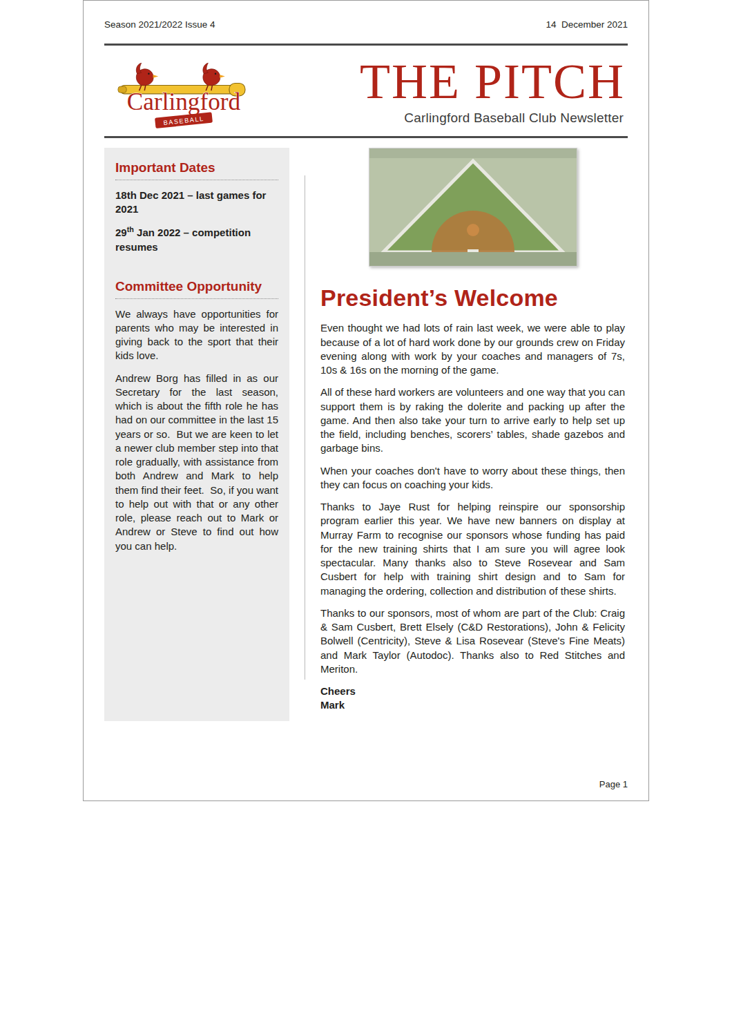Season 2021/2022 Issue 4 14 December 2021
Carlingford BASEBALL
THE PITCH
Carlingford Baseball Club Newsletter
Important Dates
18th Dec 2021 – last games for 2021
29th Jan 2022 – competition resumes
Committee Opportunity
We always have opportunities for parents who may be interested in giving back to the sport that their kids love.
Andrew Borg has filled in as our Secretary for the last season, which is about the fifth role he has had on our committee in the last 15 years or so. But we are keen to let a newer club member step into that role gradually, with assistance from both Andrew and Mark to help them find their feet. So, if you want to help out with that or any other role, please reach out to Mark or Andrew or Steve to find out how you can help.
President’s Welcome
Even thought we had lots of rain last week, we were able to play because of a lot of hard work done by our grounds crew on Friday evening along with work by your coaches and managers of 7s, 10s & 16s on the morning of the game.
All of these hard workers are volunteers and one way that you can support them is by raking the dolerite and packing up after the game. And then also take your turn to arrive early to help set up the field, including benches, scorers’ tables, shade gazebos and garbage bins.
When your coaches don't have to worry about these things, then they can focus on coaching your kids.
Thanks to Jaye Rust for helping reinspire our sponsorship program earlier this year. We have new banners on display at Murray Farm to recognise our sponsors whose funding has paid for the new training shirts that I am sure you will agree look spectacular. Many thanks also to Steve Rosevear and Sam Cusbert for help with training shirt design and to Sam for managing the ordering, collection and distribution of these shirts.
Thanks to our sponsors, most of whom are part of the Club: Craig & Sam Cusbert, Brett Elsely (C&D Restorations), John & Felicity Bolwell (Centricity), Steve & Lisa Rosevear (Steve's Fine Meats) and Mark Taylor (Autodoc). Thanks also to Red Stitches and Meriton.
Cheers Mark
Page 1